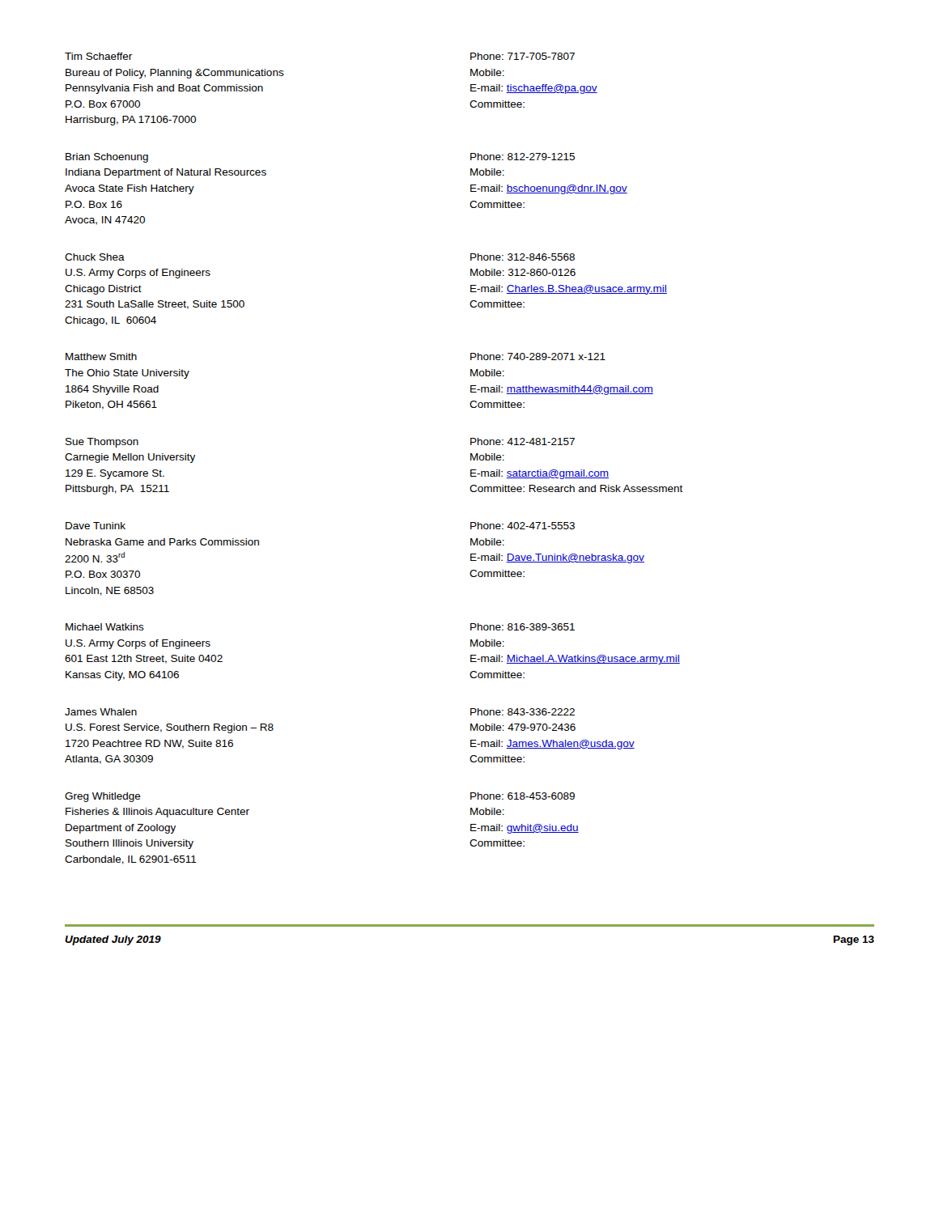Tim Schaeffer
Bureau of Policy, Planning &Communications
Pennsylvania Fish and Boat Commission
P.O. Box 67000
Harrisburg, PA 17106-7000
Phone: 717-705-7807
Mobile:
E-mail: tischaeffe@pa.gov
Committee:
Brian Schoenung
Indiana Department of Natural Resources
Avoca State Fish Hatchery
P.O. Box 16
Avoca, IN 47420
Phone: 812-279-1215
Mobile:
E-mail: bschoenung@dnr.IN.gov
Committee:
Chuck Shea
U.S. Army Corps of Engineers
Chicago District
231 South LaSalle Street, Suite 1500
Chicago, IL 60604
Phone: 312-846-5568
Mobile: 312-860-0126
E-mail: Charles.B.Shea@usace.army.mil
Committee:
Matthew Smith
The Ohio State University
1864 Shyville Road
Piketon, OH 45661
Phone: 740-289-2071 x-121
Mobile:
E-mail: matthewasmith44@gmail.com
Committee:
Sue Thompson
Carnegie Mellon University
129 E. Sycamore St.
Pittsburgh, PA 15211
Phone: 412-481-2157
Mobile:
E-mail: satarctia@gmail.com
Committee: Research and Risk Assessment
Dave Tunink
Nebraska Game and Parks Commission
2200 N. 33rd
P.O. Box 30370
Lincoln, NE 68503
Phone: 402-471-5553
Mobile:
E-mail: Dave.Tunink@nebraska.gov
Committee:
Michael Watkins
U.S. Army Corps of Engineers
601 East 12th Street, Suite 0402
Kansas City, MO 64106
Phone: 816-389-3651
Mobile:
E-mail: Michael.A.Watkins@usace.army.mil
Committee:
James Whalen
U.S. Forest Service, Southern Region – R8
1720 Peachtree RD NW, Suite 816
Atlanta, GA 30309
Phone: 843-336-2222
Mobile: 479-970-2436
E-mail: James.Whalen@usda.gov
Committee:
Greg Whitledge
Fisheries & Illinois Aquaculture Center
Department of Zoology
Southern Illinois University
Carbondale, IL 62901-6511
Phone: 618-453-6089
Mobile:
E-mail: gwhit@siu.edu
Committee:
Updated July 2019
Page 13